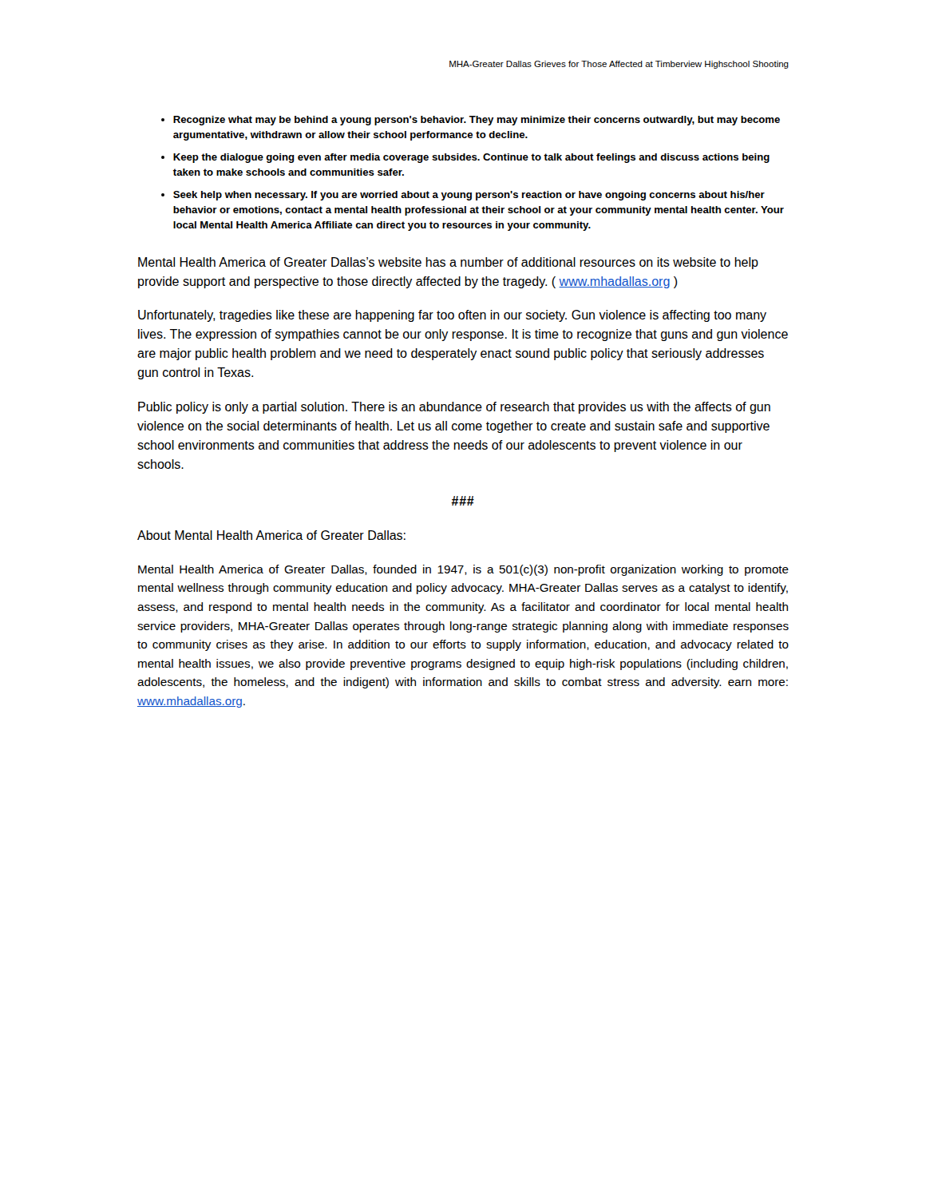MHA-Greater Dallas Grieves for Those Affected at Timberview Highschool Shooting
Recognize what may be behind a young person's behavior. They may minimize their concerns outwardly, but may become argumentative, withdrawn or allow their school performance to decline.
Keep the dialogue going even after media coverage subsides. Continue to talk about feelings and discuss actions being taken to make schools and communities safer.
Seek help when necessary. If you are worried about a young person's reaction or have ongoing concerns about his/her behavior or emotions, contact a mental health professional at their school or at your community mental health center. Your local Mental Health America Affiliate can direct you to resources in your community.
Mental Health America of Greater Dallas’s website has a number of additional resources on its website to help provide support and perspective to those directly affected by the tragedy. ( www.mhadallas.org )
Unfortunately, tragedies like these are happening far too often in our society. Gun violence is affecting too many lives. The expression of sympathies cannot be our only response. It is time to recognize that guns and gun violence are major public health problem and we need to desperately enact sound public policy that seriously addresses gun control in Texas.
Public policy is only a partial solution. There is an abundance of research that provides us with the affects of gun violence on the social determinants of health. Let us all come together to create and sustain safe and supportive school environments and communities that address the needs of our adolescents to prevent violence in our schools.
###
About Mental Health America of Greater Dallas:
Mental Health America of Greater Dallas, founded in 1947, is a 501(c)(3) non-profit organization working to promote mental wellness through community education and policy advocacy. MHA-Greater Dallas serves as a catalyst to identify, assess, and respond to mental health needs in the community. As a facilitator and coordinator for local mental health service providers, MHA-Greater Dallas operates through long-range strategic planning along with immediate responses to community crises as they arise. In addition to our efforts to supply information, education, and advocacy related to mental health issues, we also provide preventive programs designed to equip high-risk populations (including children, adolescents, the homeless, and the indigent) with information and skills to combat stress and adversity. earn more: www.mhadallas.org.